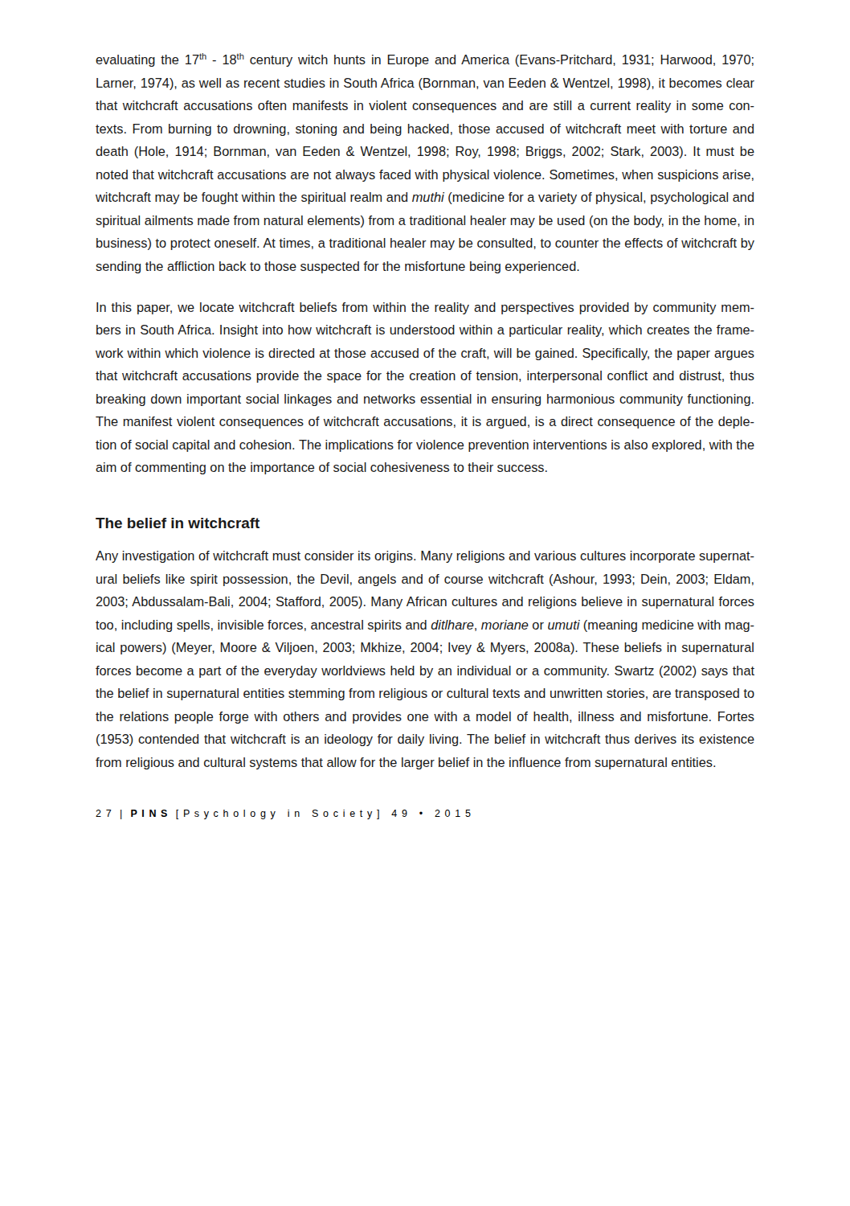evaluating the 17th - 18th century witch hunts in Europe and America (Evans-Pritchard, 1931; Harwood, 1970; Larner, 1974), as well as recent studies in South Africa (Bornman, van Eeden & Wentzel, 1998), it becomes clear that witchcraft accusations often manifests in violent consequences and are still a current reality in some contexts. From burning to drowning, stoning and being hacked, those accused of witchcraft meet with torture and death (Hole, 1914; Bornman, van Eeden & Wentzel, 1998; Roy, 1998; Briggs, 2002; Stark, 2003). It must be noted that witchcraft accusations are not always faced with physical violence. Sometimes, when suspicions arise, witchcraft may be fought within the spiritual realm and muthi (medicine for a variety of physical, psychological and spiritual ailments made from natural elements) from a traditional healer may be used (on the body, in the home, in business) to protect oneself. At times, a traditional healer may be consulted, to counter the effects of witchcraft by sending the affliction back to those suspected for the misfortune being experienced.
In this paper, we locate witchcraft beliefs from within the reality and perspectives provided by community members in South Africa. Insight into how witchcraft is understood within a particular reality, which creates the framework within which violence is directed at those accused of the craft, will be gained. Specifically, the paper argues that witchcraft accusations provide the space for the creation of tension, interpersonal conflict and distrust, thus breaking down important social linkages and networks essential in ensuring harmonious community functioning. The manifest violent consequences of witchcraft accusations, it is argued, is a direct consequence of the depletion of social capital and cohesion. The implications for violence prevention interventions is also explored, with the aim of commenting on the importance of social cohesiveness to their success.
The belief in witchcraft
Any investigation of witchcraft must consider its origins. Many religions and various cultures incorporate supernatural beliefs like spirit possession, the Devil, angels and of course witchcraft (Ashour, 1993; Dein, 2003; Eldam, 2003; Abdussalam-Bali, 2004; Stafford, 2005). Many African cultures and religions believe in supernatural forces too, including spells, invisible forces, ancestral spirits and ditlhare, moriane or umuti (meaning medicine with magical powers) (Meyer, Moore & Viljoen, 2003; Mkhize, 2004; Ivey & Myers, 2008a). These beliefs in supernatural forces become a part of the everyday worldviews held by an individual or a community. Swartz (2002) says that the belief in supernatural entities stemming from religious or cultural texts and unwritten stories, are transposed to the relations people forge with others and provides one with a model of health, illness and misfortune. Fortes (1953) contended that witchcraft is an ideology for daily living. The belief in witchcraft thus derives its existence from religious and cultural systems that allow for the larger belief in the influence from supernatural entities.
2 7 | P I N S [ P s y c h o l o g y i n S o c i e t y ] 4 9 • 2 0 1 5